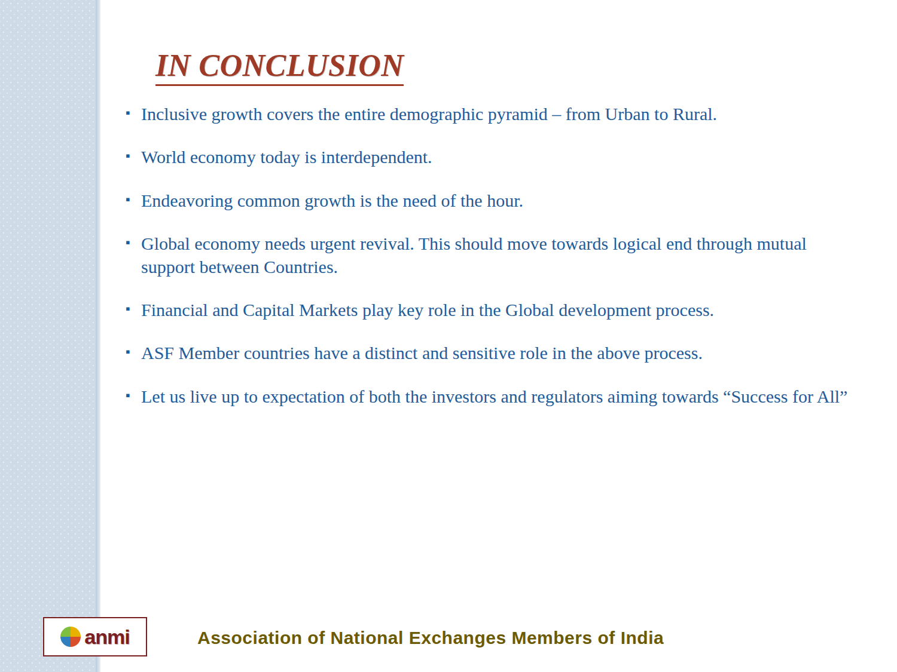IN CONCLUSION
Inclusive growth covers the entire demographic pyramid – from Urban to Rural.
World economy today is interdependent.
Endeavoring common growth is the need of the hour.
Global economy needs urgent revival. This should move towards logical end through mutual support between Countries.
Financial and Capital Markets play key role in the Global development process.
ASF Member countries have a distinct and sensitive role in the above process.
Let us live up to expectation of both the investors and regulators aiming towards “Success for All”
anmi
Association of National Exchanges Members of India